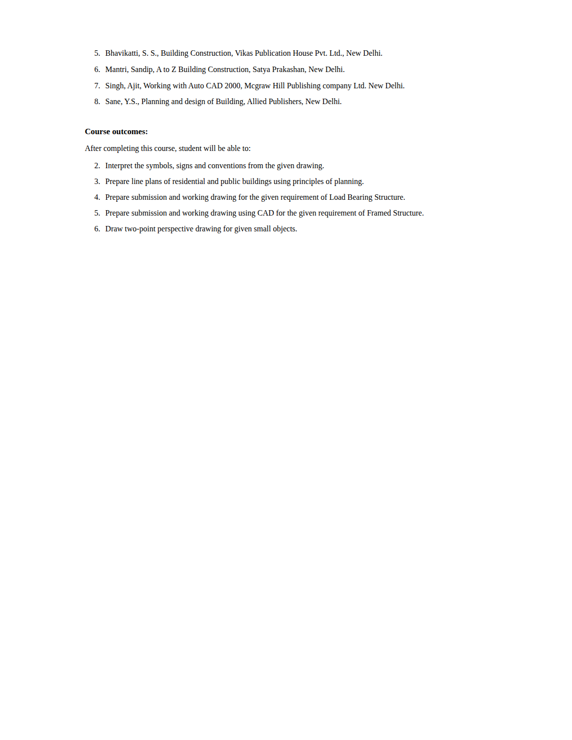Bhavikatti, S. S., Building Construction, Vikas Publication House Pvt. Ltd., New Delhi.
Mantri, Sandip, A to Z Building Construction, Satya Prakashan, New Delhi.
Singh, Ajit, Working with Auto CAD 2000, Mcgraw Hill Publishing company Ltd. New Delhi.
Sane, Y.S., Planning and design of Building, Allied Publishers, New Delhi.
Course outcomes:
After completing this course, student will be able to:
Interpret the symbols, signs and conventions from the given drawing.
Prepare line plans of residential and public buildings using principles of planning.
Prepare submission and working drawing for the given requirement of Load Bearing Structure.
Prepare submission and working drawing using CAD for the given requirement of Framed Structure.
Draw two-point perspective drawing for given small objects.